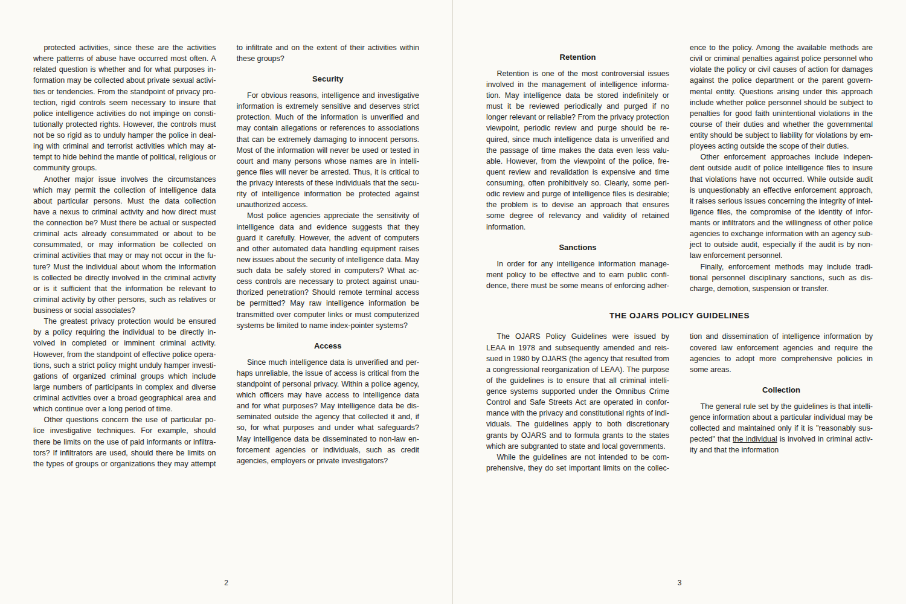protected activities, since these are the activities where patterns of abuse have occurred most often. A related question is whether and for what purposes information may be collected about private sexual activities or tendencies. From the standpoint of privacy protection, rigid controls seem necessary to insure that police intelligence activities do not impinge on constitutionally protected rights. However, the controls must not be so rigid as to unduly hamper the police in dealing with criminal and terrorist activities which may attempt to hide behind the mantle of political, religious or community groups.
Another major issue involves the circumstances which may permit the collection of intelligence data about particular persons. Must the data collection have a nexus to criminal activity and how direct must the connection be? Must there be actual or suspected criminal acts already consummated or about to be consummated, or may information be collected on criminal activities that may or may not occur in the future? Must the individual about whom the information is collected be directly involved in the criminal activity or is it sufficient that the information be relevant to criminal activity by other persons, such as relatives or business or social associates?
The greatest privacy protection would be ensured by a policy requiring the individual to be directly involved in completed or imminent criminal activity. However, from the standpoint of effective police operations, such a strict policy might unduly hamper investigations of organized criminal groups which include large numbers of participants in complex and diverse criminal activities over a broad geographical area and which continue over a long period of time.
Other questions concern the use of particular police investigative techniques. For example, should there be limits on the use of paid informants or infiltrators? If infiltrators are used, should there be limits on the types of groups or organizations they may attempt to infiltrate and on the extent of their activities within these groups?
Security
For obvious reasons, intelligence and investigative information is extremely sensitive and deserves strict protection. Much of the information is unverified and may contain allegations or references to associations that can be extremely damaging to innocent persons. Most of the information will never be used or tested in court and many persons whose names are in intelligence files will never be arrested. Thus, it is critical to the privacy interests of these individuals that the security of intelligence information be protected against unauthorized access.
Most police agencies appreciate the sensitivity of intelligence data and evidence suggests that they guard it carefully. However, the advent of computers and other automated data handling equipment raises new issues about the security of intelligence data. May such data be safely stored in computers? What access controls are necessary to protect against unauthorized penetration? Should remote terminal access be permitted? May raw intelligence information be transmitted over computer links or must computerized systems be limited to name index-pointer systems?
Access
Since much intelligence data is unverified and perhaps unreliable, the issue of access is critical from the standpoint of personal privacy. Within a police agency, which officers may have access to intelligence data and for what purposes? May intelligence data be disseminated outside the agency that collected it and, if so, for what purposes and under what safeguards? May intelligence data be disseminated to non-law enforcement agencies or individuals, such as credit agencies, employers or private investigators?
2
Retention
Retention is one of the most controversial issues involved in the management of intelligence information. May intelligence data be stored indefinitely or must it be reviewed periodically and purged if no longer relevant or reliable? From the privacy protection viewpoint, periodic review and purge should be required, since much intelligence data is unverified and the passage of time makes the data even less valuable. However, from the viewpoint of the police, frequent review and revalidation is expensive and time consuming, often prohibitively so. Clearly, some periodic review and purge of intelligence files is desirable; the problem is to devise an approach that ensures some degree of relevancy and validity of retained information.
Sanctions
In order for any intelligence information management policy to be effective and to earn public confidence, there must be some means of enforcing adherence to the policy. Among the available methods are civil or criminal penalties against police personnel who violate the policy or civil causes of action for damages against the police department or the parent governmental entity. Questions arising under this approach include whether police personnel should be subject to penalties for good faith unintentional violations in the course of their duties and whether the governmental entity should be subject to liability for violations by employees acting outside the scope of their duties.
Other enforcement approaches include independent outside audit of police intelligence files to insure that violations have not occurred. While outside audit is unquestionably an effective enforcement approach, it raises serious issues concerning the integrity of intelligence files, the compromise of the identity of informants or infiltrators and the willingness of other police agencies to exchange information with an agency subject to outside audit, especially if the audit is by non-law enforcement personnel.
Finally, enforcement methods may include traditional personnel disciplinary sanctions, such as discharge, demotion, suspension or transfer.
THE OJARS POLICY GUIDELINES
The OJARS Policy Guidelines were issued by LEAA in 1978 and subsequently amended and reissued in 1980 by OJARS (the agency that resulted from a congressional reorganization of LEAA). The purpose of the guidelines is to ensure that all criminal intelligence systems supported under the Omnibus Crime Control and Safe Streets Act are operated in conformance with the privacy and constitutional rights of individuals. The guidelines apply to both discretionary grants by OJARS and to formula grants to the states which are subgranted to state and local governments.
While the guidelines are not intended to be comprehensive, they do set important limits on the collection and dissemination of intelligence information by covered law enforcement agencies and require the agencies to adopt more comprehensive policies in some areas.
Collection
The general rule set by the guidelines is that intelligence information about a particular individual may be collected and maintained only if it is "reasonably suspected" that the individual is involved in criminal activity and that the information
3